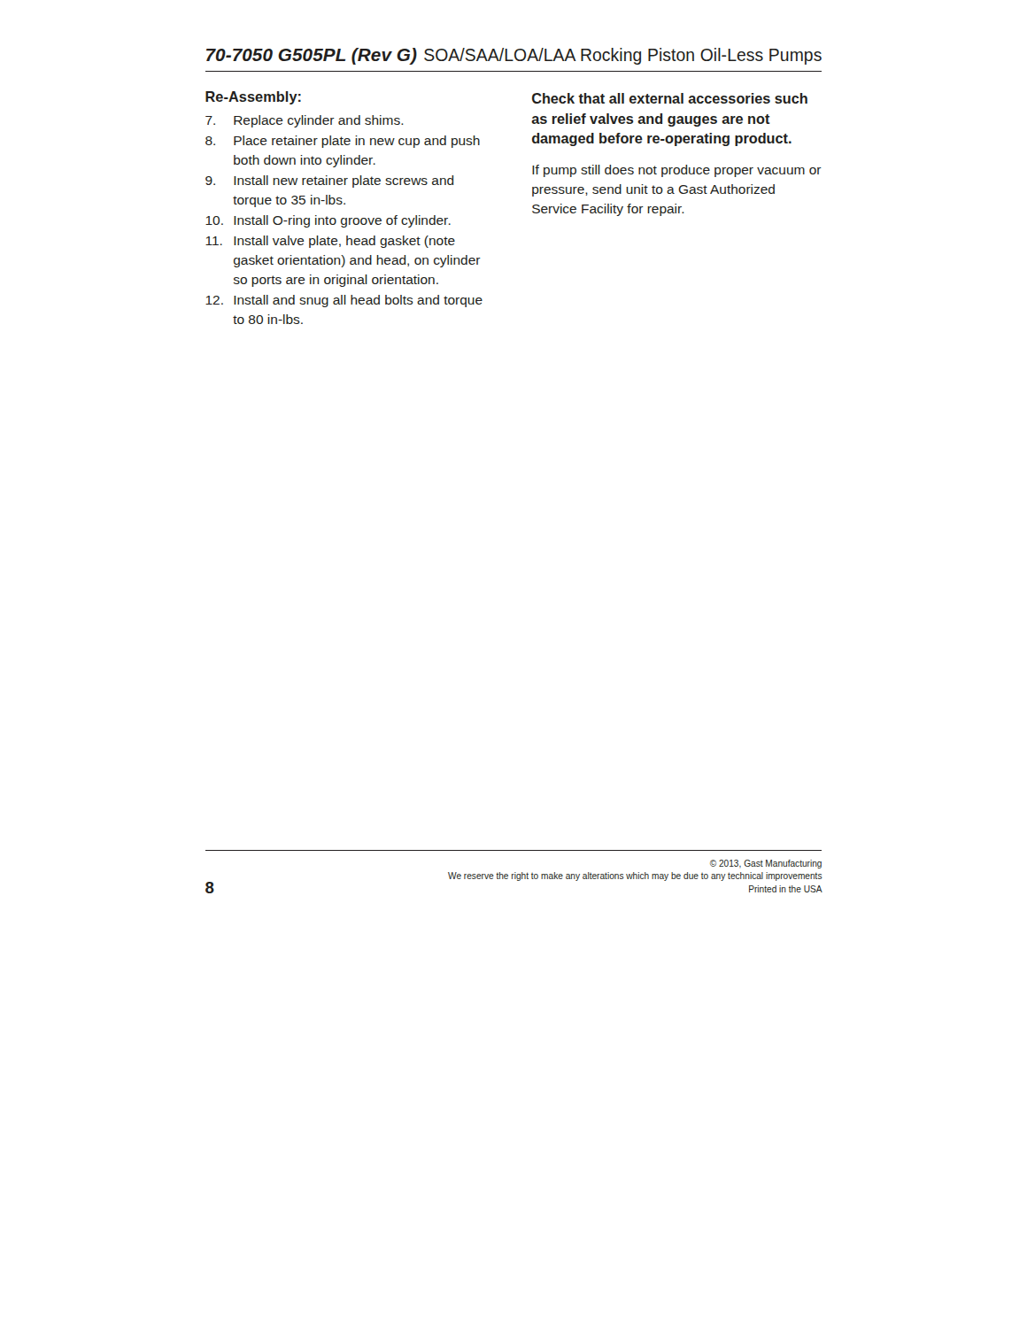70-7050 G505PL (Rev G)
SOA/SAA/LOA/LAA Rocking Piston Oil-Less Pumps
Re-Assembly:
7. Replace cylinder and shims.
8. Place retainer plate in new cup and push both down into cylinder.
9. Install new retainer plate screws and torque to 35 in-lbs.
10. Install O-ring into groove of cylinder.
11. Install valve plate, head gasket (note gasket orientation) and head, on cylinder so ports are in original orientation.
12. Install and snug all head bolts and torque to 80 in-lbs.
Check that all external accessories such as relief valves and gauges are not damaged before re-operating product.
If pump still does not produce proper vacuum or pressure, send unit to a Gast Authorized Service Facility for repair.
8
© 2013, Gast Manufacturing
We reserve the right to make any alterations which may be due to any technical improvements
Printed in the USA